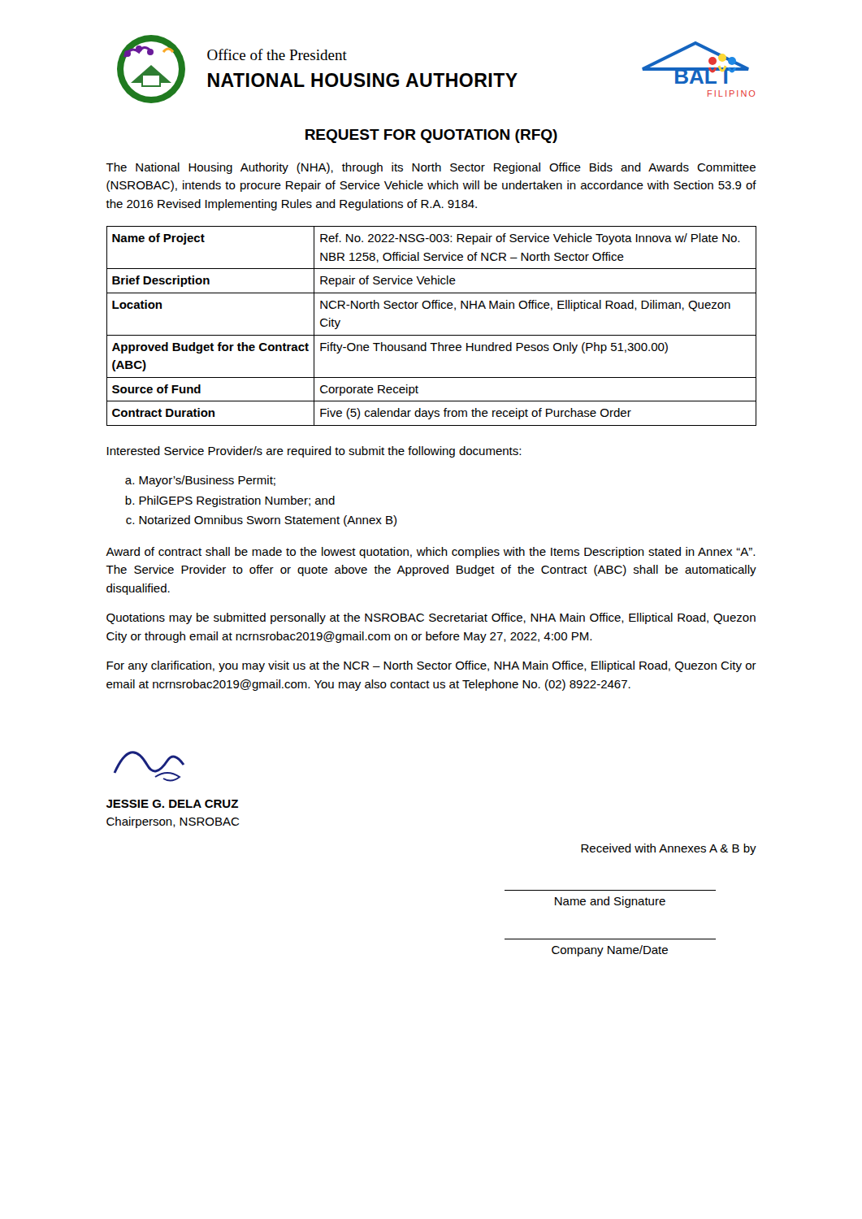Office of the President
NATIONAL HOUSING AUTHORITY
BAL I FILIPINO
REQUEST FOR QUOTATION (RFQ)
The National Housing Authority (NHA), through its North Sector Regional Office Bids and Awards Committee (NSROBAC), intends to procure Repair of Service Vehicle which will be undertaken in accordance with Section 53.9 of the 2016 Revised Implementing Rules and Regulations of R.A. 9184.
| Name of Project | Ref. No. 2022-NSG-003: Repair of Service Vehicle Toyota Innova w/ Plate No. NBR 1258, Official Service of NCR – North Sector Office |
| Brief Description | Repair of Service Vehicle |
| Location | NCR-North Sector Office, NHA Main Office, Elliptical Road, Diliman, Quezon City |
| Approved Budget for the Contract (ABC) | Fifty-One Thousand Three Hundred Pesos Only (Php 51,300.00) |
| Source of Fund | Corporate Receipt |
| Contract Duration | Five (5) calendar days from the receipt of Purchase Order |
Interested Service Provider/s are required to submit the following documents:
Mayor’s/Business Permit;
PhilGEPS Registration Number; and
Notarized Omnibus Sworn Statement (Annex B)
Award of contract shall be made to the lowest quotation, which complies with the Items Description stated in Annex “A”. The Service Provider to offer or quote above the Approved Budget of the Contract (ABC) shall be automatically disqualified.
Quotations may be submitted personally at the NSROBAC Secretariat Office, NHA Main Office, Elliptical Road, Quezon City or through email at ncrnsrobac2019@gmail.com on or before May 27, 2022, 4:00 PM.
For any clarification, you may visit us at the NCR – North Sector Office, NHA Main Office, Elliptical Road, Quezon City or email at ncrnsrobac2019@gmail.com. You may also contact us at Telephone No. (02) 8922-2467.
JESSIE G. DELA CRUZ
Chairperson, NSROBAC
Received with Annexes A & B by
Name and Signature
Company Name/Date